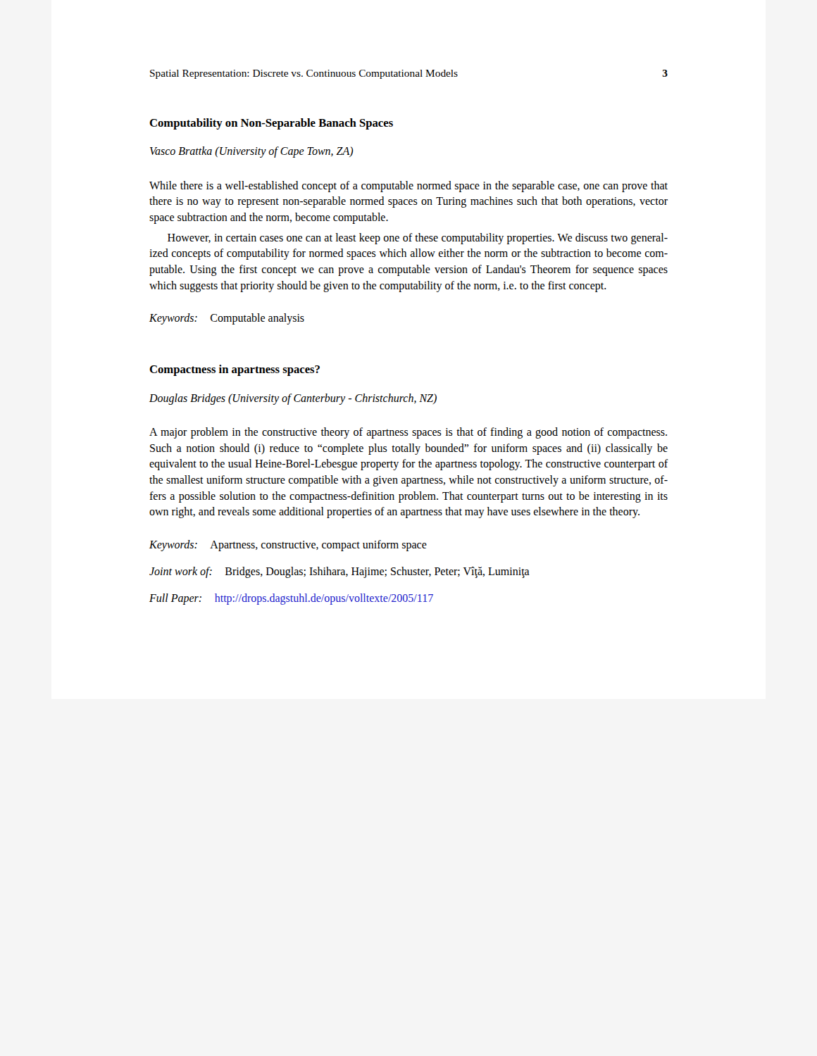Spatial Representation: Discrete vs. Continuous Computational Models 3
Computability on Non-Separable Banach Spaces
Vasco Brattka (University of Cape Town, ZA)
While there is a well-established concept of a computable normed space in the separable case, one can prove that there is no way to represent non-separable normed spaces on Turing machines such that both operations, vector space subtraction and the norm, become computable.
However, in certain cases one can at least keep one of these computability properties. We discuss two generalized concepts of computability for normed spaces which allow either the norm or the subtraction to become computable. Using the first concept we can prove a computable version of Landau's Theorem for sequence spaces which suggests that priority should be given to the computability of the norm, i.e. to the first concept.
Keywords:
Computable analysis
Compactness in apartness spaces?
Douglas Bridges (University of Canterbury - Christchurch, NZ)
A major problem in the constructive theory of apartness spaces is that of finding a good notion of compactness. Such a notion should (i) reduce to “complete plus totally bounded” for uniform spaces and (ii) classically be equivalent to the usual Heine-Borel-Lebesgue property for the apartness topology. The constructive counterpart of the smallest uniform structure compatible with a given apartness, while not constructively a uniform structure, offers a possible solution to the compactness-definition problem. That counterpart turns out to be interesting in its own right, and reveals some additional properties of an apartness that may have uses elsewhere in the theory.
Keywords:
Apartness, constructive, compact uniform space
Joint work of:
Bridges, Douglas; Ishihara, Hajime; Schuster, Peter; Vîţă, Luminiţa
Full Paper:
http://drops.dagstuhl.de/opus/volltexte/2005/117